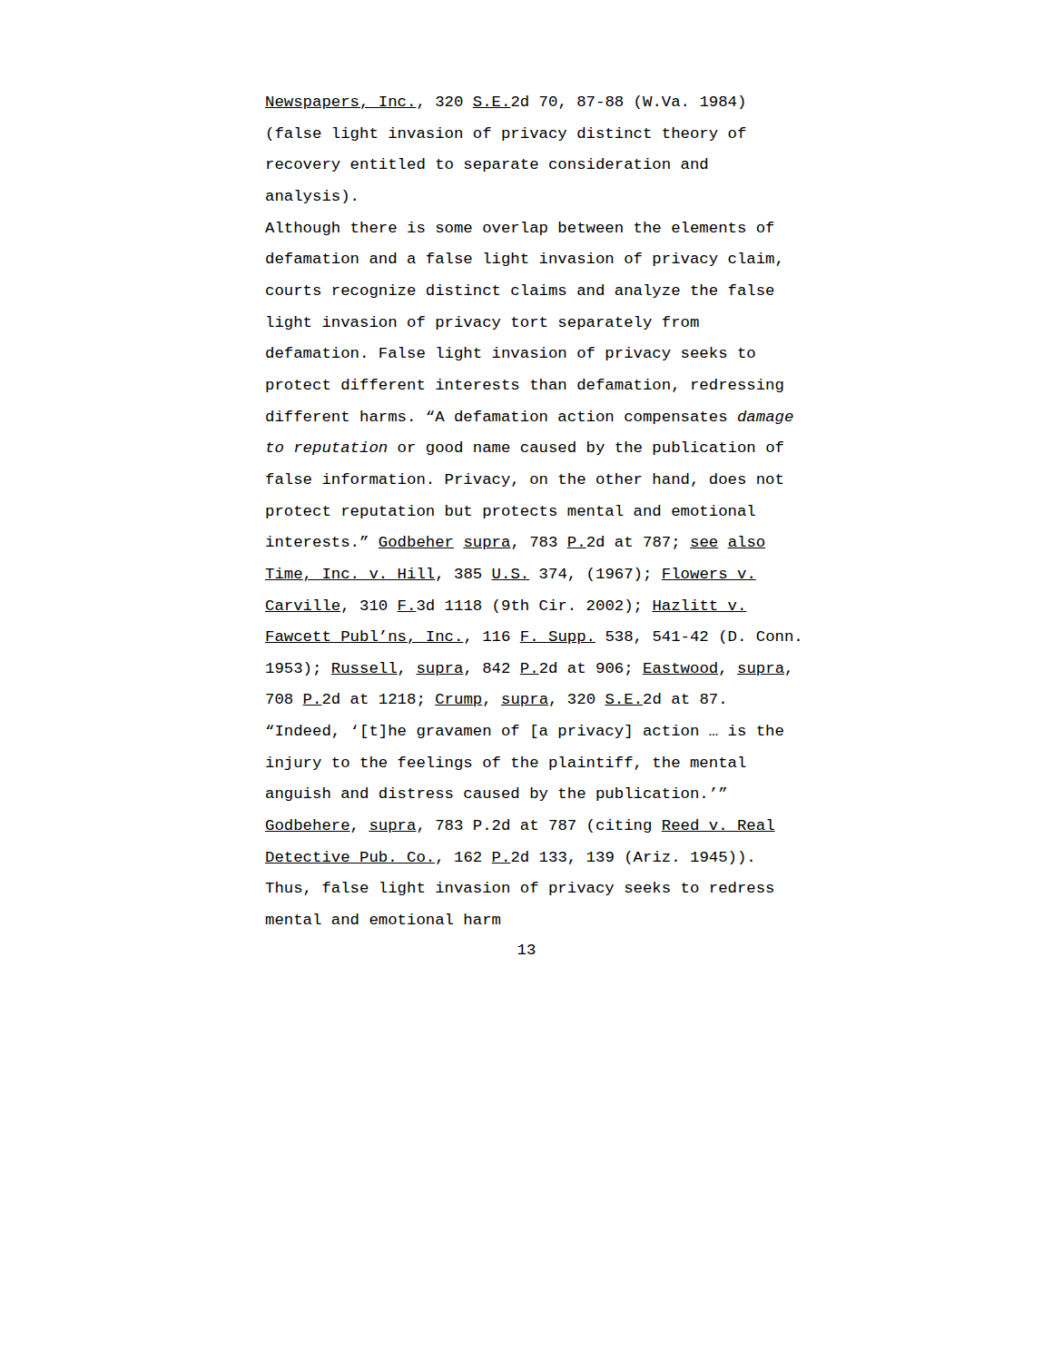Newspapers, Inc., 320 S.E. 2d 70, 87-88 (W.Va. 1984) (false light invasion of privacy distinct theory of recovery entitled to separate consideration and analysis).
Although there is some overlap between the elements of defamation and a false light invasion of privacy claim, courts recognize distinct claims and analyze the false light invasion of privacy tort separately from defamation. False light invasion of privacy seeks to protect different interests than defamation, redressing different harms. “A defamation action compensates damage to reputation or good name caused by the publication of false information. Privacy, on the other hand, does not protect reputation but protects mental and emotional interests.” Godbeher supra, 783 P. 2d at 787; see also Time, Inc. v. Hill, 385 U.S. 374, (1967); Flowers v. Carville, 310 F. 3d 1118 (9th Cir. 2002); Hazlitt v. Fawcett Publ’ns, Inc., 116 F. Supp. 538, 541-42 (D. Conn. 1953); Russell, supra, 842 P. 2d at 906; Eastwood, supra, 708 P. 2d at 1218; Crump, supra, 320 S.E. 2d at 87. “Indeed, ‘[t]he gravamen of [a privacy] action … is the injury to the feelings of the plaintiff, the mental anguish and distress caused by the publication.’” Godbehere, supra, 783 P.2d at 787 (citing Reed v. Real Detective Pub. Co., 162 P. 2d 133, 139 (Ariz. 1945)). Thus, false light invasion of privacy seeks to redress mental and emotional harm
13